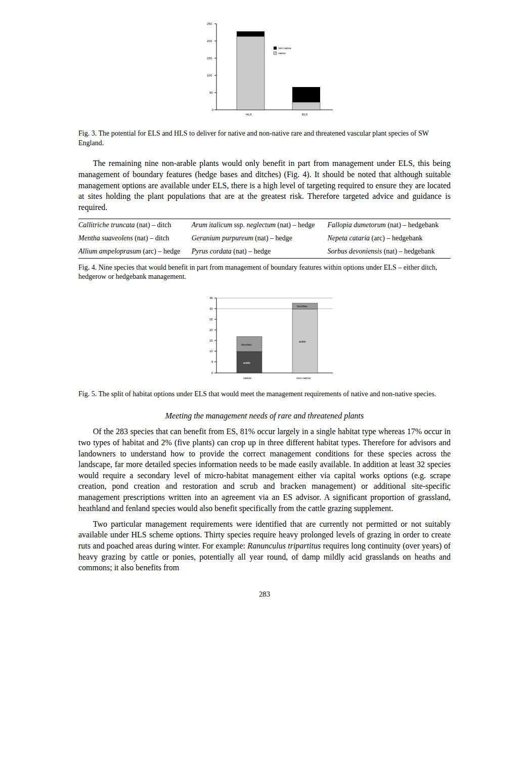250 200 150 100 50 0 HLS ELS non-native native
Fig. 3. The potential for ELS and HLS to deliver for native and non-native rare and threatened vascular plant species of SW England.
The remaining nine non-arable plants would only benefit in part from management under ELS, this being management of boundary features (hedge bases and ditches) (Fig. 4). It should be noted that although suitable management options are available under ELS, there is a high level of targeting required to ensure they are located at sites holding the plant populations that are at the greatest risk. Therefore targeted advice and guidance is required.
| Callitriche truncata (nat) – ditch | Arum italicum ssp. neglectum (nat) – hedge | Fallopia dumetorum (nat) – hedgebank |
| Mentha suaveolens (nat) – ditch | Geranium purpureum (nat) – hedge | Nepeta cataria (arc) – hedgebank |
| Allium ampeloprasum (arc) – hedge | Pyrus cordata (nat) – hedge | Sorbus devoniensis (nat) – hedgebank |
Fig. 4. Nine species that would benefit in part from management of boundary features within options under ELS – either ditch, hedgerow or hedgebank management.
35 30 25 20 15 10 5 0 boundary arable boundary arable native non-native
Fig. 5. The split of habitat options under ELS that would meet the management requirements of native and non-native species.
Meeting the management needs of rare and threatened plants
Of the 283 species that can benefit from ES, 81% occur largely in a single habitat type whereas 17% occur in two types of habitat and 2% (five plants) can crop up in three different habitat types. Therefore for advisors and landowners to understand how to provide the correct management conditions for these species across the landscape, far more detailed species information needs to be made easily available. In addition at least 32 species would require a secondary level of micro-habitat management either via capital works options (e.g. scrape creation, pond creation and restoration and scrub and bracken management) or additional site-specific management prescriptions written into an agreement via an ES advisor. A significant proportion of grassland, heathland and fenland species would also benefit specifically from the cattle grazing supplement.
Two particular management requirements were identified that are currently not permitted or not suitably available under HLS scheme options. Thirty species require heavy prolonged levels of grazing in order to create ruts and poached areas during winter. For example: Ranunculus tripartitus requires long continuity (over years) of heavy grazing by cattle or ponies, potentially all year round, of damp mildly acid grasslands on heaths and commons; it also benefits from
283